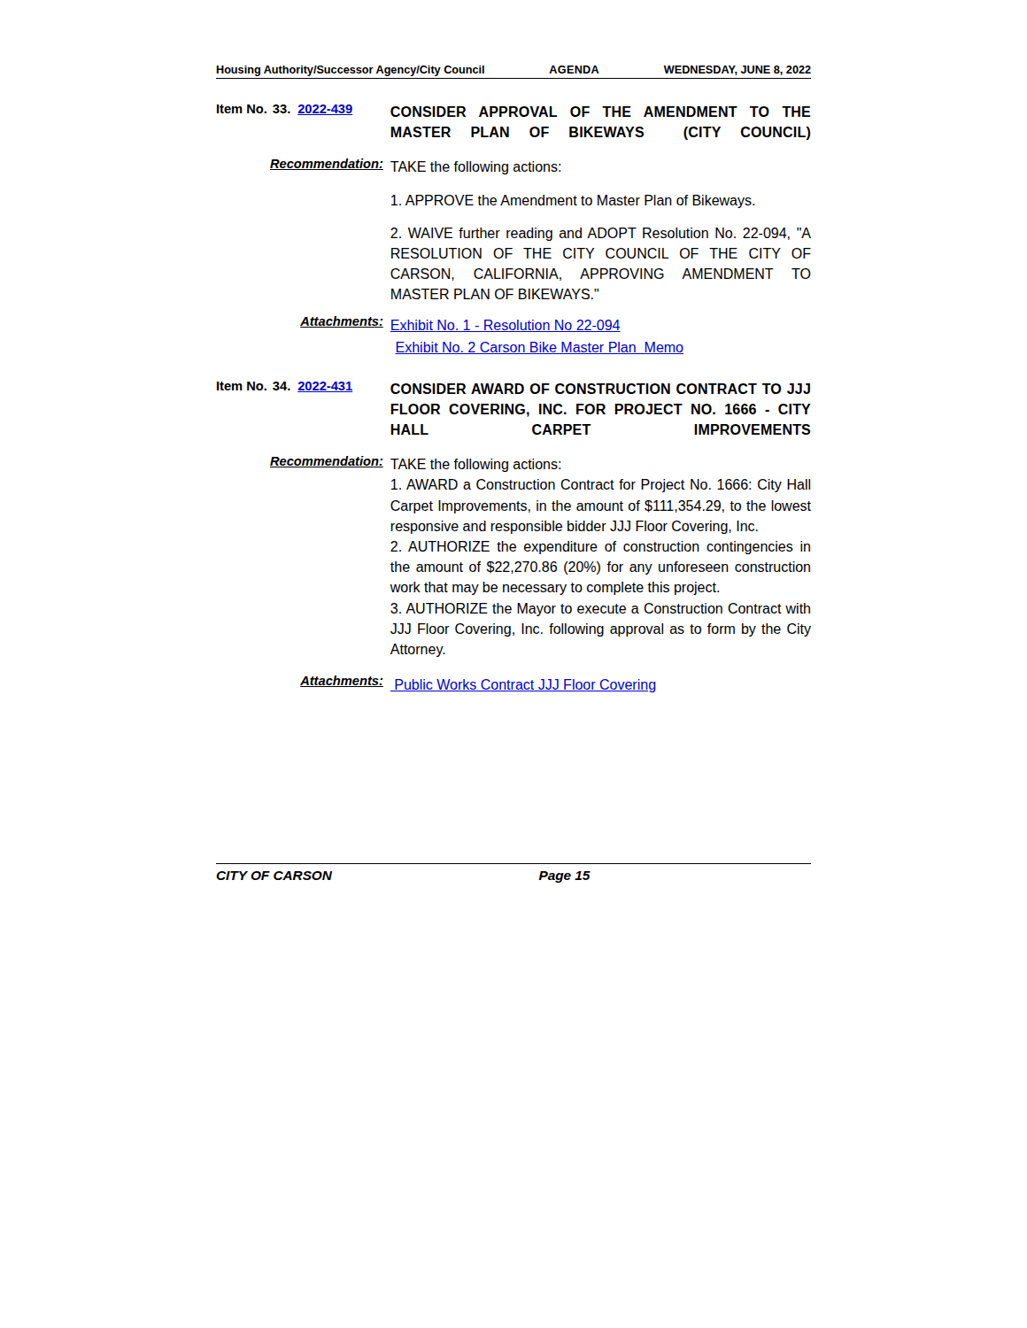Housing Authority/Successor Agency/City Council AGENDA WEDNESDAY, JUNE 8, 2022
Item No. 33. 2022-439
CONSIDER APPROVAL OF THE AMENDMENT TO THE MASTER PLAN OF BIKEWAYS (CITY COUNCIL)
Recommendation:
TAKE the following actions:
1. APPROVE the Amendment to Master Plan of Bikeways.
2. WAIVE further reading and ADOPT Resolution No. 22-094, "A RESOLUTION OF THE CITY COUNCIL OF THE CITY OF CARSON, CALIFORNIA, APPROVING AMENDMENT TO MASTER PLAN OF BIKEWAYS."
Attachments:
Exhibit No. 1 - Resolution No 22-094 Exhibit No. 2 Carson Bike Master Plan Memo
Item No. 34. 2022-431
CONSIDER AWARD OF CONSTRUCTION CONTRACT TO JJJ FLOOR COVERING, INC. FOR PROJECT NO. 1666 - CITY HALL CARPET IMPROVEMENTS
Recommendation:
TAKE the following actions:
1. AWARD a Construction Contract for Project No. 1666: City Hall Carpet Improvements, in the amount of $111,354.29, to the lowest responsive and responsible bidder JJJ Floor Covering, Inc.
2. AUTHORIZE the expenditure of construction contingencies in the amount of $22,270.86 (20%) for any unforeseen construction work that may be necessary to complete this project.
3. AUTHORIZE the Mayor to execute a Construction Contract with JJJ Floor Covering, Inc. following approval as to form by the City Attorney.
Attachments:
Public Works Contract JJJ Floor Covering
CITY OF CARSON Page 15